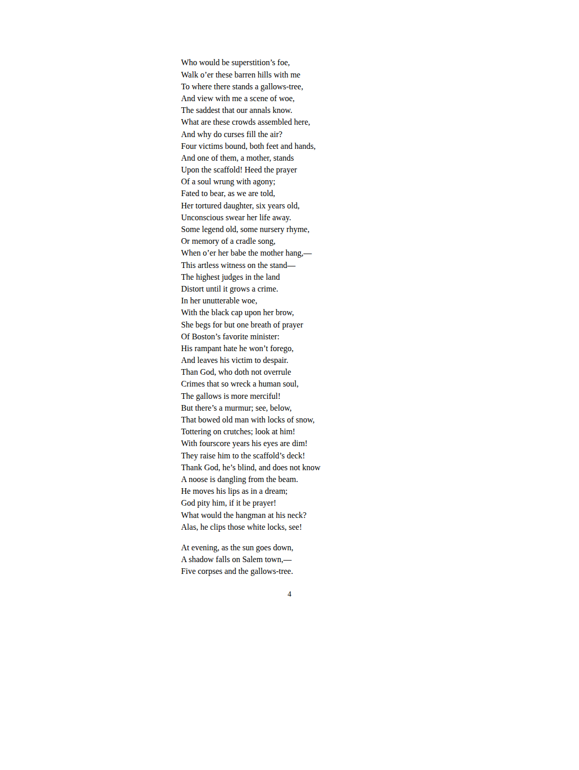Who would be superstition’s foe,
Walk o’er these barren hills with me
To where there stands a gallows-tree,
And view with me a scene of woe,
The saddest that our annals know.
What are these crowds assembled here,
And why do curses fill the air?
Four victims bound, both feet and hands,
And one of them, a mother, stands
Upon the scaffold! Heed the prayer
Of a soul wrung with agony;
Fated to bear, as we are told,
Her tortured daughter, six years old,
Unconscious swear her life away.
Some legend old, some nursery rhyme,
Or memory of a cradle song,
When o’er her babe the mother hang,—
This artless witness on the stand—
The highest judges in the land
Distort until it grows a crime.
In her unutterable woe,
With the black cap upon her brow,
She begs for but one breath of prayer
Of Boston’s favorite minister:
His rampant hate he won’t forego,
And leaves his victim to despair.
Than God, who doth not overrule
Crimes that so wreck a human soul,
The gallows is more merciful!
But there’s a murmur; see, below,
That bowed old man with locks of snow,
Tottering on crutches; look at him!
With fourscore years his eyes are dim!
They raise him to the scaffold’s deck!
Thank God, he’s blind, and does not know
A noose is dangling from the beam.
He moves his lips as in a dream;
God pity him, if it be prayer!
What would the hangman at his neck?
Alas, he clips those white locks, see!
At evening, as the sun goes down,
A shadow falls on Salem town,—
Five corpses and the gallows-tree.
4